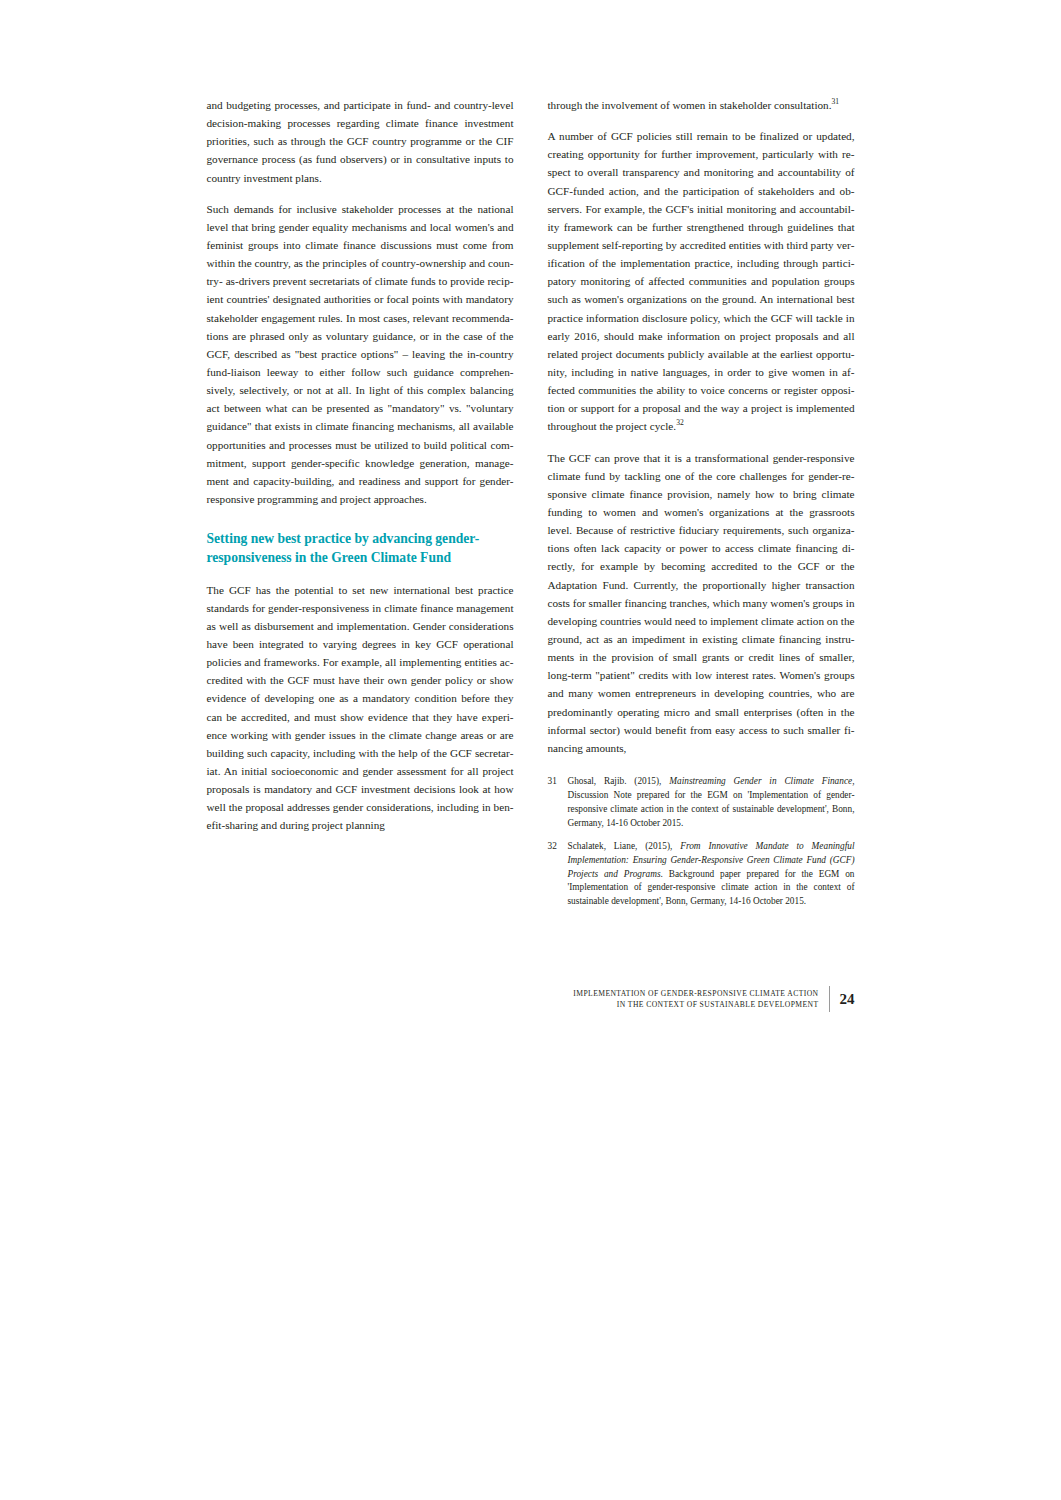and budgeting processes, and participate in fund- and country-level decision-making processes regarding climate finance investment priorities, such as through the GCF country programme or the CIF governance process (as fund observers) or in consultative inputs to country investment plans.
Such demands for inclusive stakeholder processes at the national level that bring gender equality mechanisms and local women's and feminist groups into climate finance discussions must come from within the country, as the principles of country-ownership and country- as-drivers prevent secretariats of climate funds to provide recipient countries' designated authorities or focal points with mandatory stakeholder engagement rules. In most cases, relevant recommendations are phrased only as voluntary guidance, or in the case of the GCF, described as "best practice options" – leaving the in-country fund-liaison leeway to either follow such guidance comprehensively, selectively, or not at all. In light of this complex balancing act between what can be presented as "mandatory" vs. "voluntary guidance" that exists in climate financing mechanisms, all available opportunities and processes must be utilized to build political commitment, support gender-specific knowledge generation, management and capacity-building, and readiness and support for gender-responsive programming and project approaches.
Setting new best practice by advancing gender-responsiveness in the Green Climate Fund
The GCF has the potential to set new international best practice standards for gender-responsiveness in climate finance management as well as disbursement and implementation. Gender considerations have been integrated to varying degrees in key GCF operational policies and frameworks. For example, all implementing entities accredited with the GCF must have their own gender policy or show evidence of developing one as a mandatory condition before they can be accredited, and must show evidence that they have experience working with gender issues in the climate change areas or are building such capacity, including with the help of the GCF secretariat. An initial socioeconomic and gender assessment for all project proposals is mandatory and GCF investment decisions look at how well the proposal addresses gender considerations, including in benefit-sharing and during project planning
through the involvement of women in stakeholder consultation.31
A number of GCF policies still remain to be finalized or updated, creating opportunity for further improvement, particularly with respect to overall transparency and monitoring and accountability of GCF-funded action, and the participation of stakeholders and observers. For example, the GCF's initial monitoring and accountability framework can be further strengthened through guidelines that supplement self-reporting by accredited entities with third party verification of the implementation practice, including through participatory monitoring of affected communities and population groups such as women's organizations on the ground. An international best practice information disclosure policy, which the GCF will tackle in early 2016, should make information on project proposals and all related project documents publicly available at the earliest opportunity, including in native languages, in order to give women in affected communities the ability to voice concerns or register opposition or support for a proposal and the way a project is implemented throughout the project cycle.32
The GCF can prove that it is a transformational gender-responsive climate fund by tackling one of the core challenges for gender-responsive climate finance provision, namely how to bring climate funding to women and women's organizations at the grassroots level. Because of restrictive fiduciary requirements, such organizations often lack capacity or power to access climate financing directly, for example by becoming accredited to the GCF or the Adaptation Fund. Currently, the proportionally higher transaction costs for smaller financing tranches, which many women's groups in developing countries would need to implement climate action on the ground, act as an impediment in existing climate financing instruments in the provision of small grants or credit lines of smaller, long-term "patient" credits with low interest rates. Women's groups and many women entrepreneurs in developing countries, who are predominantly operating micro and small enterprises (often in the informal sector) would benefit from easy access to such smaller financing amounts,
31
Ghosal, Rajib. (2015), Mainstreaming Gender in Climate Finance, Discussion Note prepared for the EGM on 'Implementation of gender-responsive climate action in the context of sustainable development', Bonn, Germany, 14-16 October 2015.
32
Schalatek, Liane, (2015), From Innovative Mandate to Meaningful Implementation: Ensuring Gender-Responsive Green Climate Fund (GCF) Projects and Programs. Background paper prepared for the EGM on 'Implementation of gender-responsive climate action in the context of sustainable development', Bonn, Germany, 14-16 October 2015.
Implementation of gender-responsive climate action
in the context of sustainable development
24